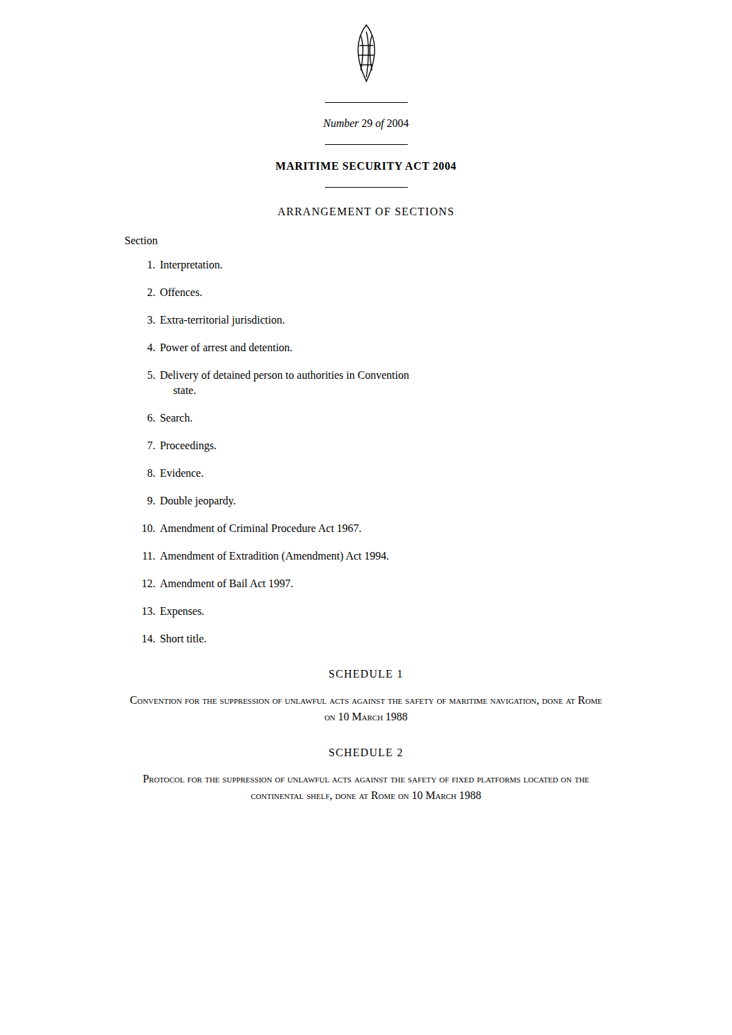Number 29 of 2004
MARITIME SECURITY ACT 2004
ARRANGEMENT OF SECTIONS
Section
1. Interpretation.
2. Offences.
3. Extra-territorial jurisdiction.
4. Power of arrest and detention.
5. Delivery of detained person to authorities in Convention state.
6. Search.
7. Proceedings.
8. Evidence.
9. Double jeopardy.
10. Amendment of Criminal Procedure Act 1967.
11. Amendment of Extradition (Amendment) Act 1994.
12. Amendment of Bail Act 1997.
13. Expenses.
14. Short title.
SCHEDULE 1
Convention for the suppression of unlawful acts against the safety of maritime navigation, done at Rome on 10 March 1988
SCHEDULE 2
Protocol for the suppression of unlawful acts against the safety of fixed platforms located on the continental shelf, done at Rome on 10 March 1988